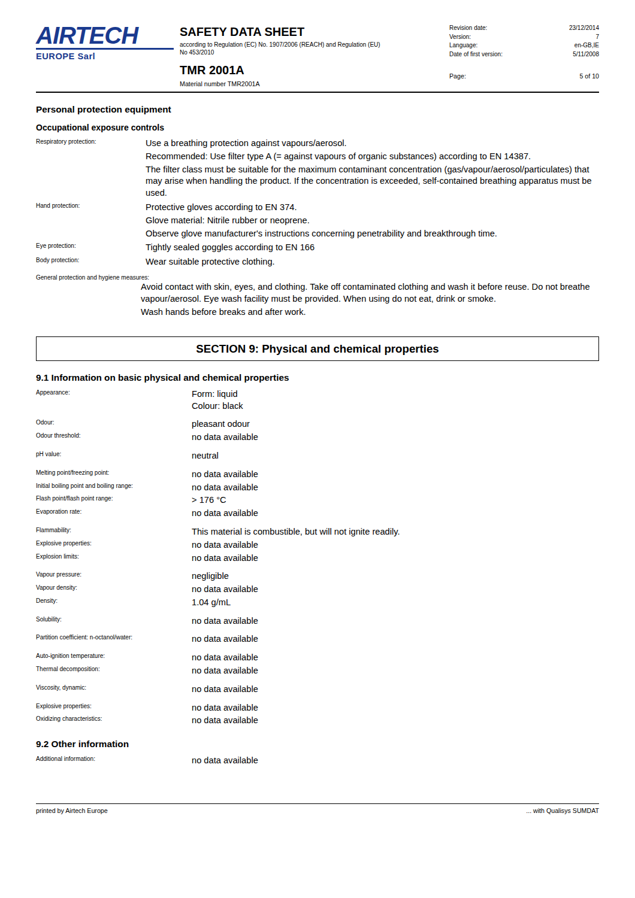AIRTECH
EUROPE Sarl
SAFETY DATA SHEET
according to Regulation (EC) No. 1907/2006 (REACH) and Regulation (EU)
No 453/2010
TMR 2001A
Material number TMR2001A
| Revision date: | 23/12/2014 |
| Version: | 7 |
| Language: | en-GB,IE |
| Date of first version: | 5/11/2008 |
Page: 5 of 10
Personal protection equipment
Occupational exposure controls
| Respiratory protection: | Use a breathing protection against vapours/aerosol. Recommended: Use filter type A (= against vapours of organic substances) according to EN 14387. The filter class must be suitable for the maximum contaminant concentration (gas/vapour/aerosol/particulates) that may arise when handling the product. If the concentration is exceeded, self-contained breathing apparatus must be used. |
| Hand protection: | Protective gloves according to EN 374. Glove material: Nitrile rubber or neoprene. Observe glove manufacturer's instructions concerning penetrability and breakthrough time. |
| Eye protection: | Tightly sealed goggles according to EN 166 |
| Body protection: | Wear suitable protective clothing. |
General protection and hygiene measures:
Avoid contact with skin, eyes, and clothing. Take off contaminated clothing and wash it before reuse. Do not breathe vapour/aerosol. Eye wash facility must be provided. When using do not eat, drink or smoke.
Wash hands before breaks and after work.
SECTION 9: Physical and chemical properties
9.1 Information on basic physical and chemical properties
| Appearance: | Form: liquid Colour: black |
| Odour: | pleasant odour |
| Odour threshold: | no data available |
| pH value: | neutral |
| Melting point/freezing point: | no data available |
| Initial boiling point and boiling range: | no data available |
| Flash point/flash point range: | > 176 °C |
| Evaporation rate: | no data available |
| Flammability: | This material is combustible, but will not ignite readily. |
| Explosive properties: | no data available |
| Explosion limits: | no data available |
| Vapour pressure: | negligible |
| Vapour density: | no data available |
| Density: | 1.04 g/mL |
| Solubility: | no data available |
| Partition coefficient: n-octanol/water: | no data available |
| Auto-ignition temperature: | no data available |
| Thermal decomposition: | no data available |
| Viscosity, dynamic: | no data available |
| Explosive properties: | no data available |
| Oxidizing characteristics: | no data available |
9.2 Other information
| Additional information: | no data available |
printed by Airtech Europe ... with Qualisys SUMDAT